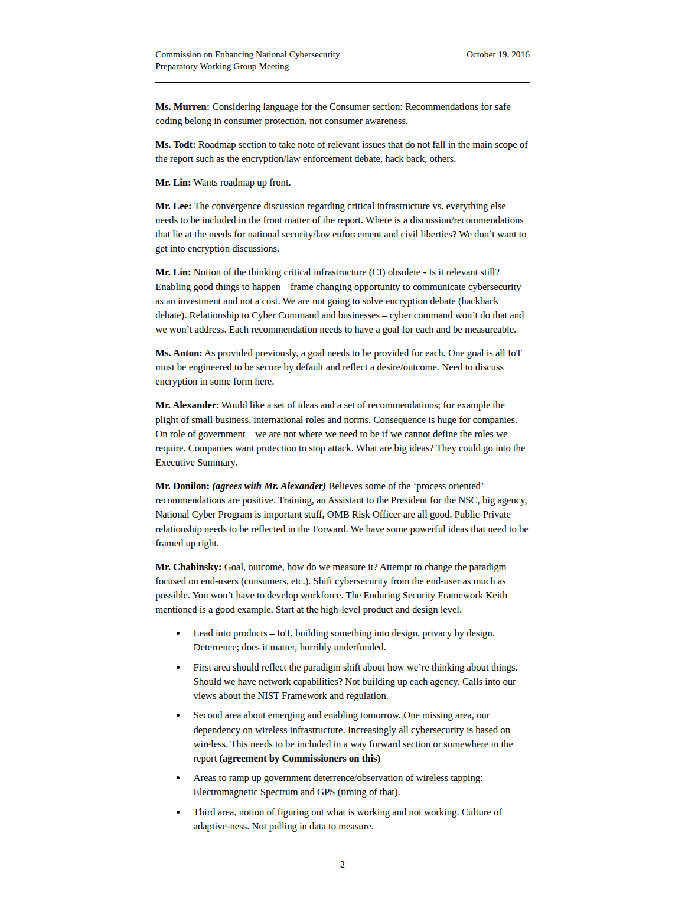Commission on Enhancing National Cybersecurity
Preparatory Working Group Meeting
October 19, 2016
Ms. Murren: Considering language for the Consumer section: Recommendations for safe coding belong in consumer protection, not consumer awareness.
Ms. Todt: Roadmap section to take note of relevant issues that do not fall in the main scope of the report such as the encryption/law enforcement debate, hack back, others.
Mr. Lin: Wants roadmap up front.
Mr. Lee: The convergence discussion regarding critical infrastructure vs. everything else needs to be included in the front matter of the report. Where is a discussion/recommendations that lie at the needs for national security/law enforcement and civil liberties? We don’t want to get into encryption discussions.
Mr. Lin: Notion of the thinking critical infrastructure (CI) obsolete - Is it relevant still? Enabling good things to happen – frame changing opportunity to communicate cybersecurity as an investment and not a cost. We are not going to solve encryption debate (hackback debate). Relationship to Cyber Command and businesses – cyber command won’t do that and we won’t address. Each recommendation needs to have a goal for each and be measureable.
Ms. Anton: As provided previously, a goal needs to be provided for each. One goal is all IoT must be engineered to be secure by default and reflect a desire/outcome. Need to discuss encryption in some form here.
Mr. Alexander: Would like a set of ideas and a set of recommendations; for example the plight of small business, international roles and norms. Consequence is huge for companies. On role of government – we are not where we need to be if we cannot define the roles we require. Companies want protection to stop attack. What are big ideas? They could go into the Executive Summary.
Mr. Donilon: (agrees with Mr. Alexander) Believes some of the ‘process oriented’ recommendations are positive. Training, an Assistant to the President for the NSC, big agency, National Cyber Program is important stuff, OMB Risk Officer are all good. Public-Private relationship needs to be reflected in the Forward. We have some powerful ideas that need to be framed up right.
Mr. Chabinsky: Goal, outcome, how do we measure it? Attempt to change the paradigm focused on end-users (consumers, etc.). Shift cybersecurity from the end-user as much as possible. You won’t have to develop workforce. The Enduring Security Framework Keith mentioned is a good example. Start at the high-level product and design level.
Lead into products – IoT, building something into design, privacy by design. Deterrence; does it matter, horribly underfunded.
First area should reflect the paradigm shift about how we’re thinking about things. Should we have network capabilities? Not building up each agency. Calls into our views about the NIST Framework and regulation.
Second area about emerging and enabling tomorrow. One missing area, our dependency on wireless infrastructure. Increasingly all cybersecurity is based on wireless. This needs to be included in a way forward section or somewhere in the report (agreement by Commissioners on this)
Areas to ramp up government deterrence/observation of wireless tapping: Electromagnetic Spectrum and GPS (timing of that).
Third area, notion of figuring out what is working and not working. Culture of adaptive-ness. Not pulling in data to measure.
2